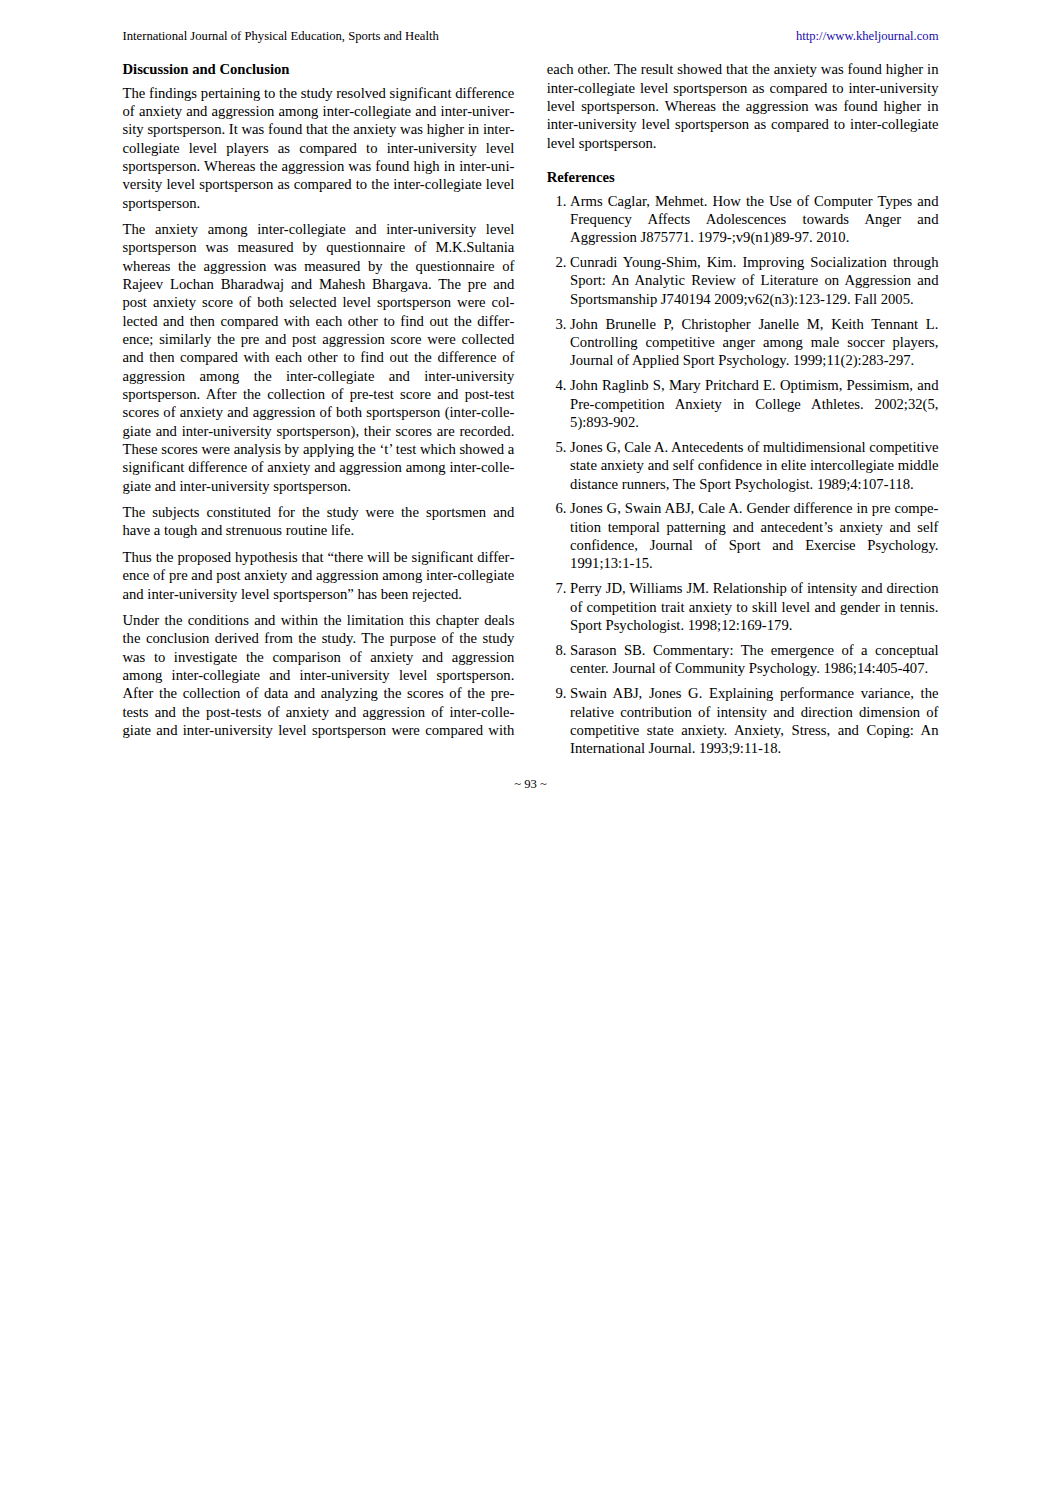International Journal of Physical Education, Sports and Health http://www.kheljournal.com
Discussion and Conclusion
The findings pertaining to the study resolved significant difference of anxiety and aggression among inter-collegiate and inter-university sportsperson. It was found that the anxiety was higher in inter-collegiate level players as compared to inter-university level sportsperson. Whereas the aggression was found high in inter-university level sportsperson as compared to the inter-collegiate level sportsperson.
The anxiety among inter-collegiate and inter-university level sportsperson was measured by questionnaire of M.K.Sultania whereas the aggression was measured by the questionnaire of Rajeev Lochan Bharadwaj and Mahesh Bhargava. The pre and post anxiety score of both selected level sportsperson were collected and then compared with each other to find out the difference; similarly the pre and post aggression score were collected and then compared with each other to find out the difference of aggression among the inter-collegiate and inter-university sportsperson. After the collection of pre-test score and post-test scores of anxiety and aggression of both sportsperson (inter-collegiate and inter-university sportsperson), their scores are recorded. These scores were analysis by applying the ‘t’ test which showed a significant difference of anxiety and aggression among inter-collegiate and inter-university sportsperson.
The subjects constituted for the study were the sportsmen and have a tough and strenuous routine life.
Thus the proposed hypothesis that “there will be significant difference of pre and post anxiety and aggression among inter-collegiate and inter-university level sportsperson” has been rejected.
Under the conditions and within the limitation this chapter deals the conclusion derived from the study. The purpose of the study was to investigate the comparison of anxiety and aggression among inter-collegiate and inter-university level sportsperson. After the collection of data and analyzing the scores of the pre-tests and the post-tests of anxiety and aggression of inter-collegiate and inter-university level sportsperson were compared with each other. The result showed that the anxiety was found higher in inter-collegiate level sportsperson as compared to inter-university level sportsperson. Whereas the aggression was found higher in inter-university level sportsperson as compared to inter-collegiate level sportsperson.
References
Arms Caglar, Mehmet. How the Use of Computer Types and Frequency Affects Adolescences towards Anger and Aggression J875771. 1979-;v9(n1)89-97. 2010.
Cunradi Young-Shim, Kim. Improving Socialization through Sport: An Analytic Review of Literature on Aggression and Sportsmanship J740194 2009;v62(n3):123-129. Fall 2005.
John Brunelle P, Christopher Janelle M, Keith Tennant L. Controlling competitive anger among male soccer players, Journal of Applied Sport Psychology. 1999;11(2):283-297.
John Raglinb S, Mary Pritchard E. Optimism, Pessimism, and Pre-competition Anxiety in College Athletes. 2002;32(5, 5):893-902.
Jones G, Cale A. Antecedents of multidimensional competitive state anxiety and self confidence in elite intercollegiate middle distance runners, The Sport Psychologist. 1989;4:107-118.
Jones G, Swain ABJ, Cale A. Gender difference in pre competition temporal patterning and antecedent’s anxiety and self confidence, Journal of Sport and Exercise Psychology. 1991;13:1-15.
Perry JD, Williams JM. Relationship of intensity and direction of competition trait anxiety to skill level and gender in tennis. Sport Psychologist. 1998;12:169-179.
Sarason SB. Commentary: The emergence of a conceptual center. Journal of Community Psychology. 1986;14:405-407.
Swain ABJ, Jones G. Explaining performance variance, the relative contribution of intensity and direction dimension of competitive state anxiety. Anxiety, Stress, and Coping: An International Journal. 1993;9:11-18.
~ 93 ~